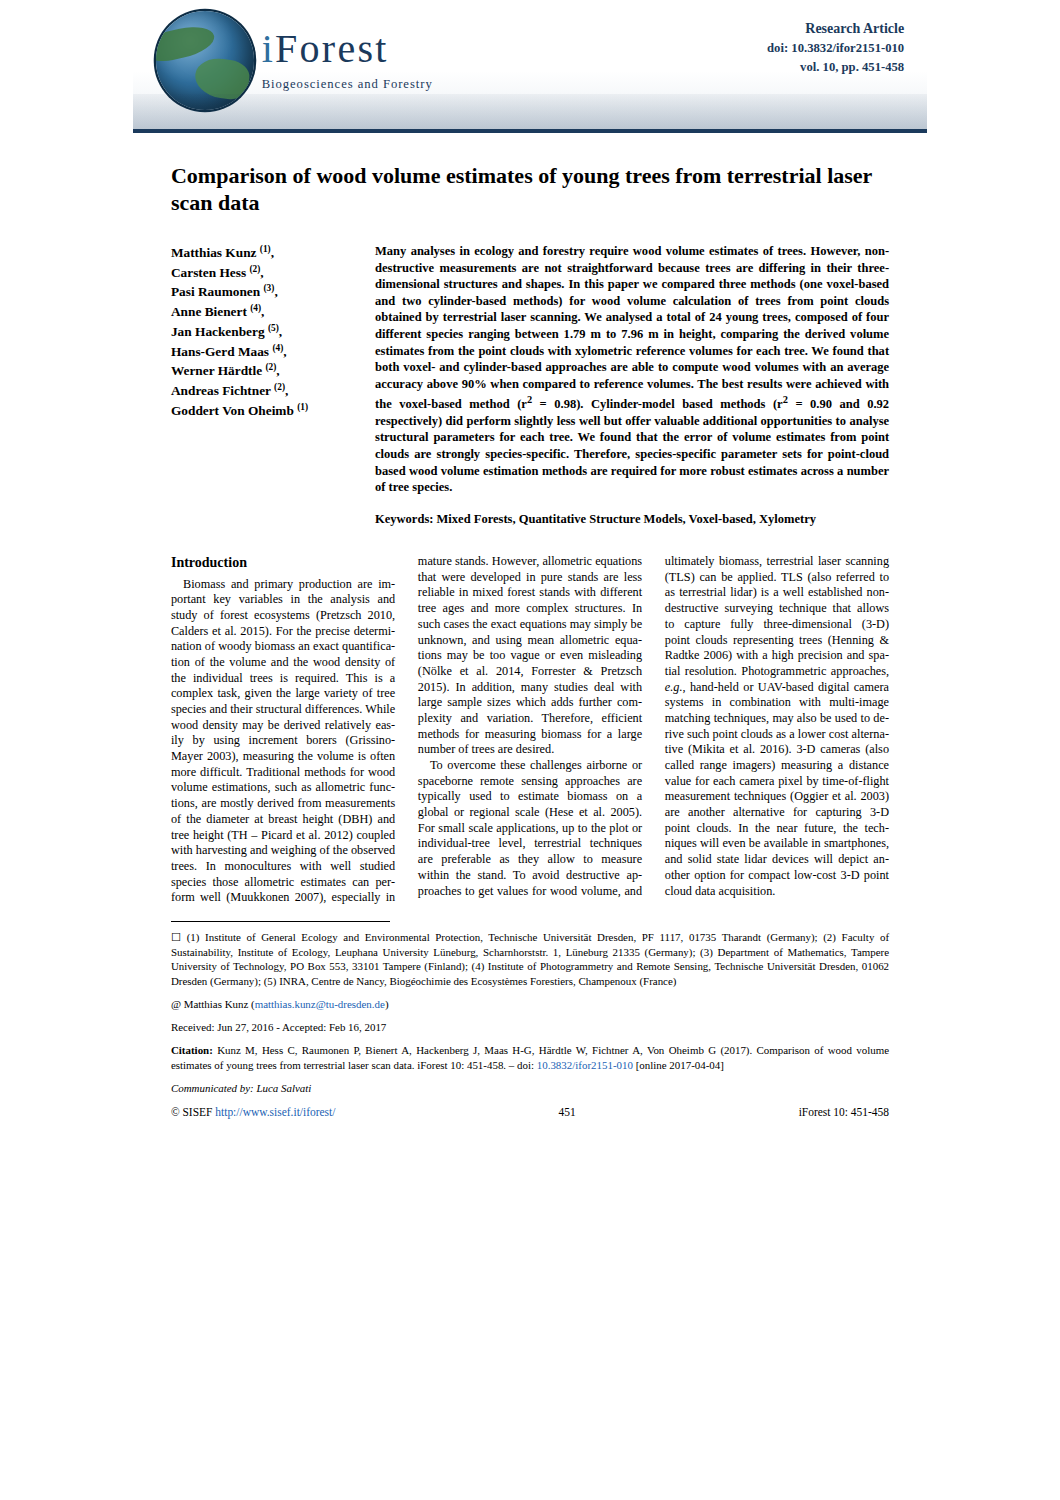i Forest
Biogeosciences and Forestry
Research Article
doi: 10.3832/ifor2151-010
vol. 10, pp. 451-458
Comparison of wood volume estimates of young trees from terrestrial laser scan data
Matthias Kunz (1),
Carsten Hess (2),
Pasi Raumonen (3),
Anne Bienert (4),
Jan Hackenberg (5),
Hans-Gerd Maas (4),
Werner Härdtle (2),
Andreas Fichtner (2),
Goddert Von Oheimb (1)
Many analyses in ecology and forestry require wood volume estimates of trees. However, non-destructive measurements are not straightforward because trees are differing in their three-dimensional structures and shapes. In this paper we compared three methods (one voxel-based and two cylinder-based methods) for wood volume calculation of trees from point clouds obtained by terrestrial laser scanning. We analysed a total of 24 young trees, composed of four different species ranging between 1.79 m to 7.96 m in height, comparing the derived volume estimates from the point clouds with xylometric reference volumes for each tree. We found that both voxel- and cylinder-based approaches are able to compute wood volumes with an average accuracy above 90% when compared to reference volumes. The best results were achieved with the voxel-based method (r2 = 0.98). Cylinder-model based methods (r2 = 0.90 and 0.92 respectively) did perform slightly less well but offer valuable additional opportunities to analyse structural parameters for each tree. We found that the error of volume estimates from point clouds are strongly species-specific. Therefore, species-specific parameter sets for point-cloud based wood volume estimation methods are required for more robust estimates across a number of tree species.
Keywords: Mixed Forests, Quantitative Structure Models, Voxel-based, Xylometry
Introduction
Biomass and primary production are important key variables in the analysis and study of forest ecosystems (Pretzsch 2010, Calders et al. 2015). For the precise determination of woody biomass an exact quantification of the volume and the wood density of the individual trees is required. This is a complex task, given the large variety of tree species and their structural differences. While wood density may be derived relatively easily by using increment borers (Grissino-Mayer 2003), measuring the volume is often more difficult. Traditional methods for wood volume estimations, such as allometric functions, are mostly derived from measurements of the diameter at breast height (DBH) and tree height (TH – Picard et al. 2012) coupled with harvesting and weighing of the observed trees. In monocultures with well studied species those allometric estimates can perform well (Muukkonen 2007), especially in mature stands. However, allometric equations that were developed in pure stands are less reliable in mixed forest stands with different tree ages and more complex structures. In such cases the exact equations may simply be unknown, and using mean allometric equations may be too vague or even misleading (Nölke et al. 2014, Forrester & Pretzsch 2015). In addition, many studies deal with large sample sizes which adds further complexity and variation. Therefore, efficient methods for measuring biomass for a large number of trees are desired.
To overcome these challenges airborne or spaceborne remote sensing approaches are typically used to estimate biomass on a global or regional scale (Hese et al. 2005). For small scale applications, up to the plot or individual-tree level, terrestrial techniques are preferable as they allow to measure within the stand. To avoid destructive approaches to get values for wood volume, and ultimately biomass, terrestrial laser scanning (TLS) can be applied. TLS (also referred to as terrestrial lidar) is a well established non-destructive surveying technique that allows to capture fully three-dimensional (3-D) point clouds representing trees (Henning & Radtke 2006) with a high precision and spatial resolution. Photogrammetric approaches, e.g., hand-held or UAV-based digital camera systems in combination with multi-image matching techniques, may also be used to derive such point clouds as a lower cost alternative (Mikita et al. 2016). 3-D cameras (also called range imagers) measuring a distance value for each camera pixel by time-of-flight measurement techniques (Oggier et al. 2003) are another alternative for capturing 3-D point clouds. In the near future, the techniques will even be available in smartphones, and solid state lidar devices will depict another option for compact low-cost 3-D point cloud data acquisition.
☐ (1) Institute of General Ecology and Environmental Protection, Technische Universität Dresden, PF 1117, 01735 Tharandt (Germany); (2) Faculty of Sustainability, Institute of Ecology, Leuphana University Lüneburg, Scharnhorststr. 1, Lüneburg 21335 (Germany); (3) Department of Mathematics, Tampere University of Technology, PO Box 553, 33101 Tampere (Finland); (4) Institute of Photogrammetry and Remote Sensing, Technische Universität Dresden, 01062 Dresden (Germany); (5) INRA, Centre de Nancy, Biogéochimie des Ecosystèmes Forestiers, Champenoux (France)
@ Matthias Kunz (matthias.kunz@tu-dresden.de)
Received: Jun 27, 2016 - Accepted: Feb 16, 2017
Citation: Kunz M, Hess C, Raumonen P, Bienert A, Hackenberg J, Maas H-G, Härdtle W, Fichtner A, Von Oheimb G (2017). Comparison of wood volume estimates of young trees from terrestrial laser scan data. iForest 10: 451-458. – doi: 10.3832/ifor2151-010 [online 2017-04-04]
Communicated by: Luca Salvati
© SISEF http://www.sisef.it/iforest/
451
iForest 10: 451-458